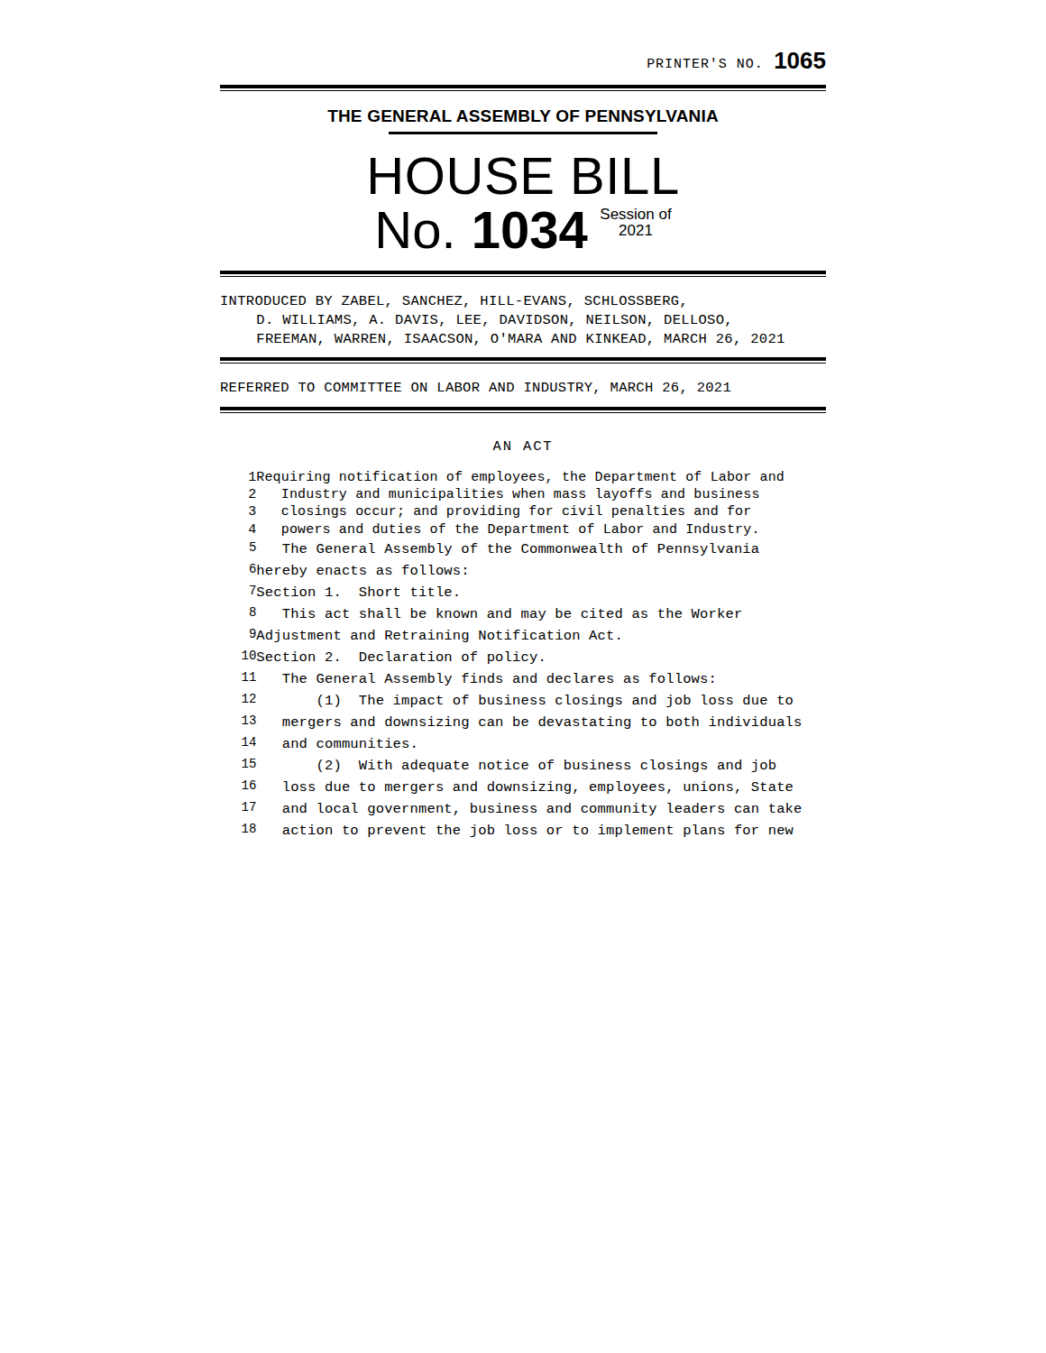PRINTER'S NO. 1065
THE GENERAL ASSEMBLY OF PENNSYLVANIA
HOUSE BILL
No. 1034 Session of
2021
INTRODUCED BY ZABEL, SANCHEZ, HILL-EVANS, SCHLOSSBERG, D. WILLIAMS, A. DAVIS, LEE, DAVIDSON, NEILSON, DELLOSO, FREEMAN, WARREN, ISAACSON, O'MARA AND KINKEAD, MARCH 26, 2021
REFERRED TO COMMITTEE ON LABOR AND INDUSTRY, MARCH 26, 2021
AN ACT
| 1 | Requiring notification of employees, the Department of Labor and |
| 2 | Industry and municipalities when mass layoffs and business |
| 3 | closings occur; and providing for civil penalties and for |
| 4 | powers and duties of the Department of Labor and Industry. |
| 5 | The General Assembly of the Commonwealth of Pennsylvania |
| 6 | hereby enacts as follows: |
| 7 | Section 1. Short title. |
| 8 | This act shall be known and may be cited as the Worker |
| 9 | Adjustment and Retraining Notification Act. |
| 10 | Section 2. Declaration of policy. |
| 11 | The General Assembly finds and declares as follows: |
| 12 | (1) The impact of business closings and job loss due to |
| 13 | mergers and downsizing can be devastating to both individuals |
| 14 | and communities. |
| 15 | (2) With adequate notice of business closings and job |
| 16 | loss due to mergers and downsizing, employees, unions, State |
| 17 | and local government, business and community leaders can take |
| 18 | action to prevent the job loss or to implement plans for new |